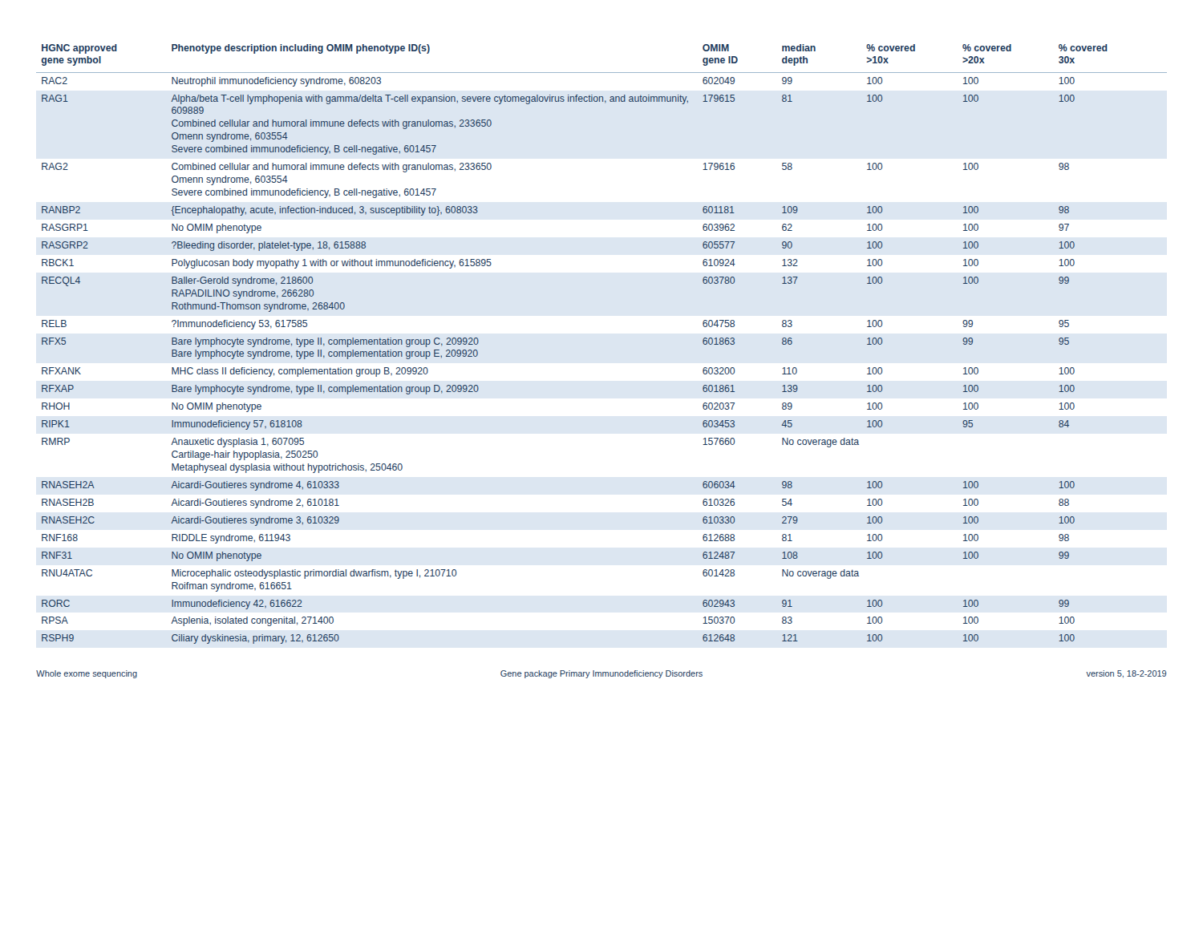| HGNC approved gene symbol | Phenotype description including OMIM phenotype ID(s) | OMIM gene ID | median depth | % covered >10x | % covered >20x | % covered 30x |
| --- | --- | --- | --- | --- | --- | --- |
| RAC2 | Neutrophil immunodeficiency syndrome, 608203 | 602049 | 99 | 100 | 100 | 100 |
| RAG1 | Alpha/beta T-cell lymphopenia with gamma/delta T-cell expansion, severe cytomegalovirus infection, and autoimmunity, 609889 Combined cellular and humoral immune defects with granulomas, 233650 Omenn syndrome, 603554 Severe combined immunodeficiency, B cell-negative, 601457 | 179615 | 81 | 100 | 100 | 100 |
| RAG2 | Combined cellular and humoral immune defects with granulomas, 233650 Omenn syndrome, 603554 Severe combined immunodeficiency, B cell-negative, 601457 | 179616 | 58 | 100 | 100 | 98 |
| RANBP2 | {Encephalopathy, acute, infection-induced, 3, susceptibility to}, 608033 | 601181 | 109 | 100 | 100 | 98 |
| RASGRP1 | No OMIM phenotype | 603962 | 62 | 100 | 100 | 97 |
| RASGRP2 | ?Bleeding disorder, platelet-type, 18, 615888 | 605577 | 90 | 100 | 100 | 100 |
| RBCK1 | Polyglucosan body myopathy 1 with or without immunodeficiency, 615895 | 610924 | 132 | 100 | 100 | 100 |
| RECQL4 | Baller-Gerold syndrome, 218600 RAPADILINO syndrome, 266280 Rothmund-Thomson syndrome, 268400 | 603780 | 137 | 100 | 100 | 99 |
| RELB | ?Immunodeficiency 53, 617585 | 604758 | 83 | 100 | 99 | 95 |
| RFX5 | Bare lymphocyte syndrome, type II, complementation group C, 209920 Bare lymphocyte syndrome, type II, complementation group E, 209920 | 601863 | 86 | 100 | 99 | 95 |
| RFXANK | MHC class II deficiency, complementation group B, 209920 | 603200 | 110 | 100 | 100 | 100 |
| RFXAP | Bare lymphocyte syndrome, type II, complementation group D, 209920 | 601861 | 139 | 100 | 100 | 100 |
| RHOH | No OMIM phenotype | 602037 | 89 | 100 | 100 | 100 |
| RIPK1 | Immunodeficiency 57, 618108 | 603453 | 45 | 100 | 95 | 84 |
| RMRP | Anauxetic dysplasia 1, 607095 Cartilage-hair hypoplasia, 250250 Metaphyseal dysplasia without hypotrichosis, 250460 | 157660 | No coverage data |
| RNASEH2A | Aicardi-Goutieres syndrome 4, 610333 | 606034 | 98 | 100 | 100 | 100 |
| RNASEH2B | Aicardi-Goutieres syndrome 2, 610181 | 610326 | 54 | 100 | 100 | 88 |
| RNASEH2C | Aicardi-Goutieres syndrome 3, 610329 | 610330 | 279 | 100 | 100 | 100 |
| RNF168 | RIDDLE syndrome, 611943 | 612688 | 81 | 100 | 100 | 98 |
| RNF31 | No OMIM phenotype | 612487 | 108 | 100 | 100 | 99 |
| RNU4ATAC | Microcephalic osteodysplastic primordial dwarfism, type I, 210710 Roifman syndrome, 616651 | 601428 | No coverage data |
| RORC | Immunodeficiency 42, 616622 | 602943 | 91 | 100 | 100 | 99 |
| RPSA | Asplenia, isolated congenital, 271400 | 150370 | 83 | 100 | 100 | 100 |
| RSPH9 | Ciliary dyskinesia, primary, 12, 612650 | 612648 | 121 | 100 | 100 | 100 |
Whole exome sequencing
Gene package Primary Immunodeficiency Disorders
version 5, 18-2-2019